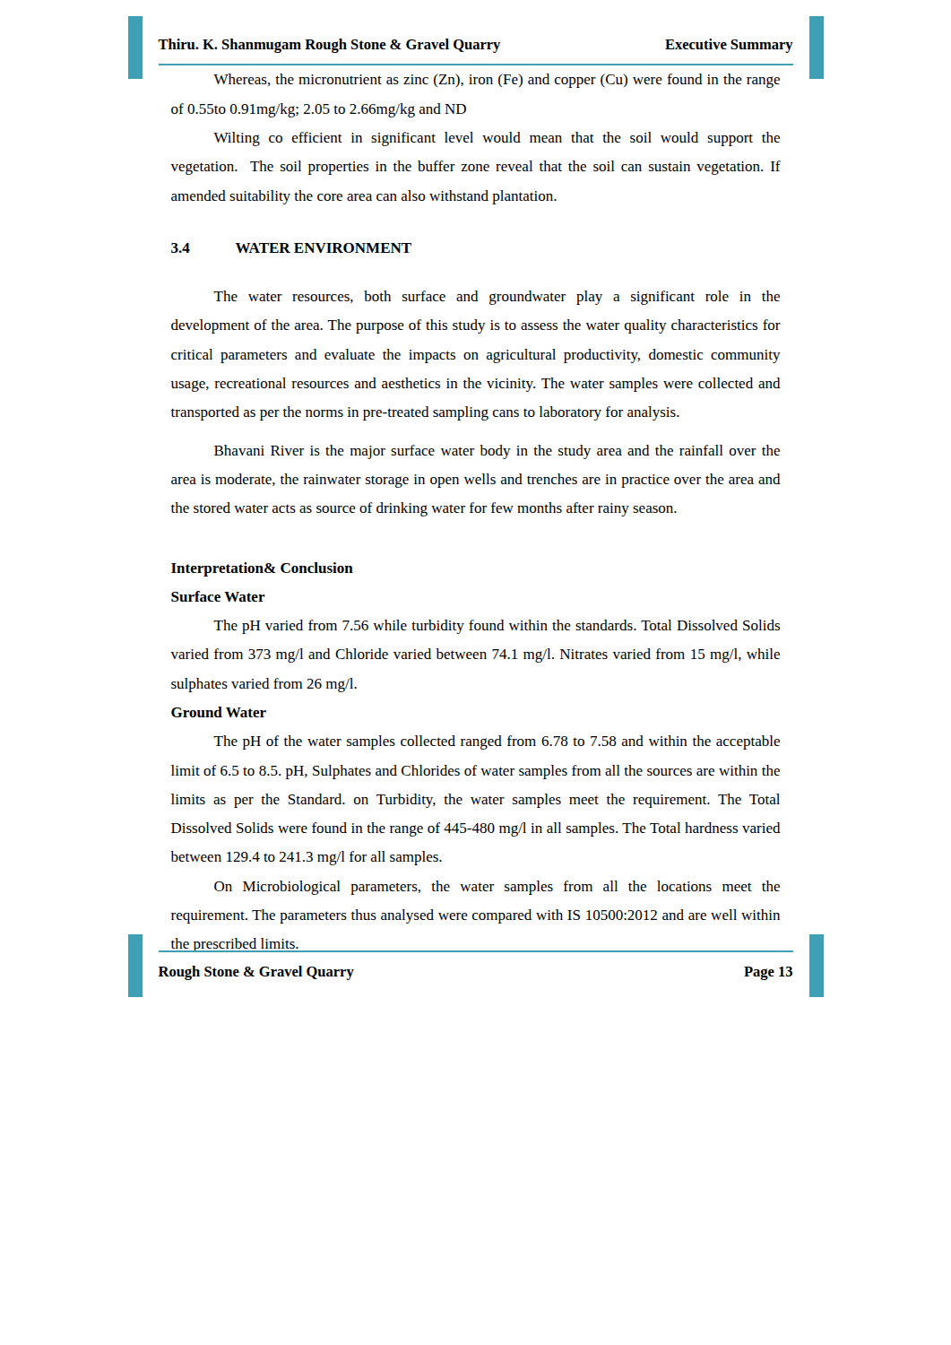Thiru. K. Shanmugam Rough Stone & Gravel Quarry Executive Summary
Whereas, the micronutrient as zinc (Zn), iron (Fe) and copper (Cu) were found in the range of 0.55to 0.91mg/kg; 2.05 to 2.66mg/kg and ND
Wilting co efficient in significant level would mean that the soil would support the vegetation. The soil properties in the buffer zone reveal that the soil can sustain vegetation. If amended suitability the core area can also withstand plantation.
3.4 WATER ENVIRONMENT
The water resources, both surface and groundwater play a significant role in the development of the area. The purpose of this study is to assess the water quality characteristics for critical parameters and evaluate the impacts on agricultural productivity, domestic community usage, recreational resources and aesthetics in the vicinity. The water samples were collected and transported as per the norms in pre-treated sampling cans to laboratory for analysis.
Bhavani River is the major surface water body in the study area and the rainfall over the area is moderate, the rainwater storage in open wells and trenches are in practice over the area and the stored water acts as source of drinking water for few months after rainy season.
Interpretation& Conclusion
Surface Water
The pH varied from 7.56 while turbidity found within the standards. Total Dissolved Solids varied from 373 mg/l and Chloride varied between 74.1 mg/l. Nitrates varied from 15 mg/l, while sulphates varied from 26 mg/l.
Ground Water
The pH of the water samples collected ranged from 6.78 to 7.58 and within the acceptable limit of 6.5 to 8.5. pH, Sulphates and Chlorides of water samples from all the sources are within the limits as per the Standard. on Turbidity, the water samples meet the requirement. The Total Dissolved Solids were found in the range of 445-480 mg/l in all samples. The Total hardness varied between 129.4 to 241.3 mg/l for all samples.
On Microbiological parameters, the water samples from all the locations meet the requirement. The parameters thus analysed were compared with IS 10500:2012 and are well within the prescribed limits.
Rough Stone & Gravel Quarry Page 13